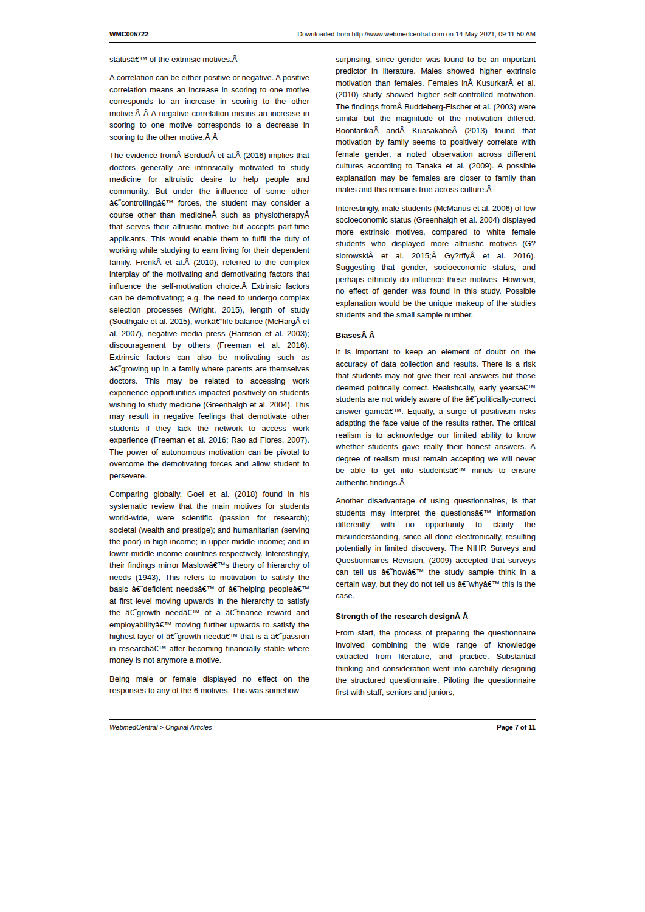WMC005722
Downloaded from http://www.webmedcentral.com on 14-May-2021, 09:11:50 AM
statusâ€™ of the extrinsic motives.Â
A correlation can be either positive or negative. A positive correlation means an increase in scoring to one motive corresponds to an increase in scoring to the other motive.Â Â A negative correlation means an increase in scoring to one motive corresponds to a decrease in scoring to the other motive.Â Â
The evidence fromÂ BerdudÂ et al.Â (2016) implies that doctors generally are intrinsically motivated to study medicine for altruistic desire to help people and community. But under the influence of some other â€˜controllingâ€™ forces, the student may consider a course other than medicineÂ such as physiotherapyÂ that serves their altruistic motive but accepts part-time applicants. This would enable them to fulfil the duty of working while studying to earn living for their dependent family. FrenkÂ et al.Â (2010), referred to the complex interplay of the motivating and demotivating factors that influence the self-motivation choice.Â Extrinsic factors can be demotivating; e.g. the need to undergo complex selection processes (Wright, 2015), length of study (Southgate et al. 2015), workâ€“life balance (McHargÂ et al. 2007), negative media press (Harrison et al. 2003); discouragement by others (Freeman et al. 2016). Extrinsic factors can also be motivating such as â€˜growing up in a family where parents are themselves doctors. This may be related to accessing work experience opportunities impacted positively on students wishing to study medicine (Greenhalgh et al. 2004). This may result in negative feelings that demotivate other students if they lack the network to access work experience (Freeman et al. 2016; Rao ad Flores, 2007). The power of autonomous motivation can be pivotal to overcome the demotivating forces and allow student to persevere.
Comparing globally, Goel et al. (2018) found in his systematic review that the main motives for students world-wide, were scientific (passion for research); societal (wealth and prestige); and humanitarian (serving the poor) in high income; in upper-middle income; and in lower-middle income countries respectively. Interestingly, their findings mirror Maslowâ€™s theory of hierarchy of needs (1943), This refers to motivation to satisfy the basic â€˜deficient needsâ€™ of â€˜helping peopleâ€™ at first level moving upwards in the hierarchy to satisfy the â€˜growth needâ€™ of a â€˜finance reward and employabilityâ€™ moving further upwards to satisfy the highest layer of â€˜growth needâ€™ that is a â€˜passion in researchâ€™ after becoming financially stable where money is not anymore a motive.
Being male or female displayed no effect on the responses to any of the 6 motives. This was somehow
surprising, since gender was found to be an important predictor in literature. Males showed higher extrinsic motivation than females. Females inÂ KusurkarÂ et al. (2010) study showed higher self-controlled motivation. The findings fromÂ Buddeberg-Fischer et al. (2003) were similar but the magnitude of the motivation differed. BoontarikaÂ andÂ KuasakabeÂ (2013) found that motivation by family seems to positively correlate with female gender, a noted observation across different cultures according to Tanaka et al. (2009). A possible explanation may be females are closer to family than males and this remains true across culture.Â
Interestingly, male students (McManus et al. 2006) of low socioeconomic status (Greenhalgh et al. 2004) displayed more extrinsic motives, compared to white female students who displayed more altruistic motives (G?siorowskiÂ et al. 2015;Â Gy?rffyÂ et al. 2016). Suggesting that gender, socioeconomic status, and perhaps ethnicity do influence these motives. However, no effect of gender was found in this study. Possible explanation would be the unique makeup of the studies students and the small sample number.
BiasesÂ Â
It is important to keep an element of doubt on the accuracy of data collection and results. There is a risk that students may not give their real answers but those deemed politically correct. Realistically, early yearsâ€™ students are not widely aware of the â€˜politically-correct answer gameâ€™. Equally, a surge of positivism risks adapting the face value of the results rather. The critical realism is to acknowledge our limited ability to know whether students gave really their honest answers. A degree of realism must remain accepting we will never be able to get into studentsâ€™ minds to ensure authentic findings.Â
Another disadvantage of using questionnaires, is that students may interpret the questionsâ€™ information differently with no opportunity to clarify the misunderstanding, since all done electronically, resulting potentially in limited discovery. The NIHR Surveys and Questionnaires Revision, (2009) accepted that surveys can tell us â€˜howâ€™ the study sample think in a certain way, but they do not tell us â€˜whyâ€™ this is the case.
Strength of the research designÂ Â
From start, the process of preparing the questionnaire involved combining the wide range of knowledge extracted from literature, and practice. Substantial thinking and consideration went into carefully designing the structured questionnaire. Piloting the questionnaire first with staff, seniors and juniors,
WebmedCentral > Original Articles
Page 7 of 11